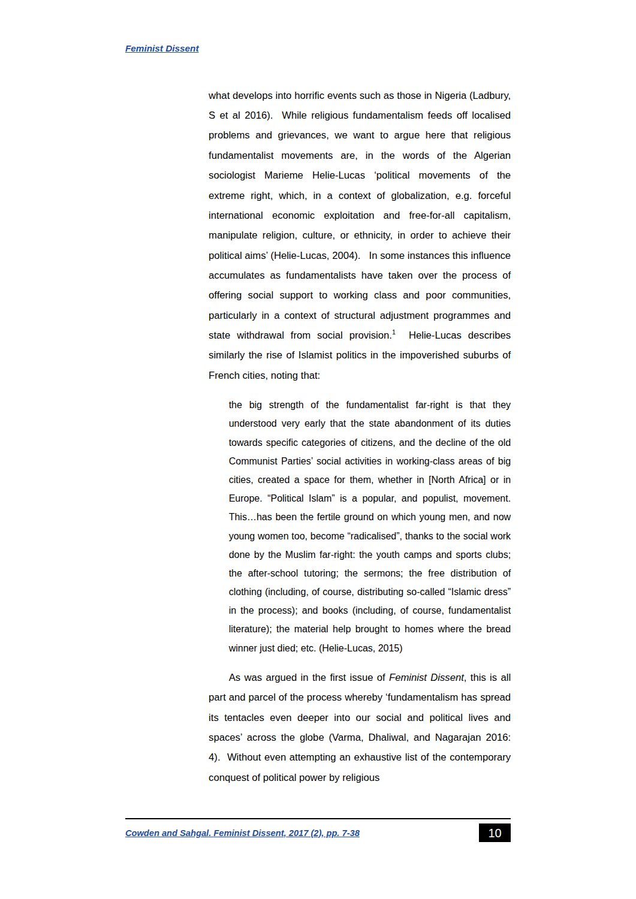Feminist Dissent
what develops into horrific events such as those in Nigeria (Ladbury, S et al 2016). While religious fundamentalism feeds off localised problems and grievances, we want to argue here that religious fundamentalist movements are, in the words of the Algerian sociologist Marieme Helie-Lucas ‘political movements of the extreme right, which, in a context of globalization, e.g. forceful international economic exploitation and free-for-all capitalism, manipulate religion, culture, or ethnicity, in order to achieve their political aims’ (Helie-Lucas, 2004). In some instances this influence accumulates as fundamentalists have taken over the process of offering social support to working class and poor communities, particularly in a context of structural adjustment programmes and state withdrawal from social provision.1 Helie-Lucas describes similarly the rise of Islamist politics in the impoverished suburbs of French cities, noting that:
the big strength of the fundamentalist far-right is that they understood very early that the state abandonment of its duties towards specific categories of citizens, and the decline of the old Communist Parties’ social activities in working-class areas of big cities, created a space for them, whether in [North Africa] or in Europe. “Political Islam” is a popular, and populist, movement. This…has been the fertile ground on which young men, and now young women too, become “radicalised”, thanks to the social work done by the Muslim far-right: the youth camps and sports clubs; the after-school tutoring; the sermons; the free distribution of clothing (including, of course, distributing so-called “Islamic dress” in the process); and books (including, of course, fundamentalist literature); the material help brought to homes where the bread winner just died; etc. (Helie-Lucas, 2015)
As was argued in the first issue of Feminist Dissent, this is all part and parcel of the process whereby ‘fundamentalism has spread its tentacles even deeper into our social and political lives and spaces’ across the globe (Varma, Dhaliwal, and Nagarajan 2016: 4). Without even attempting an exhaustive list of the contemporary conquest of political power by religious
Cowden and Sahgal. Feminist Dissent, 2017 (2), pp. 7-38
10